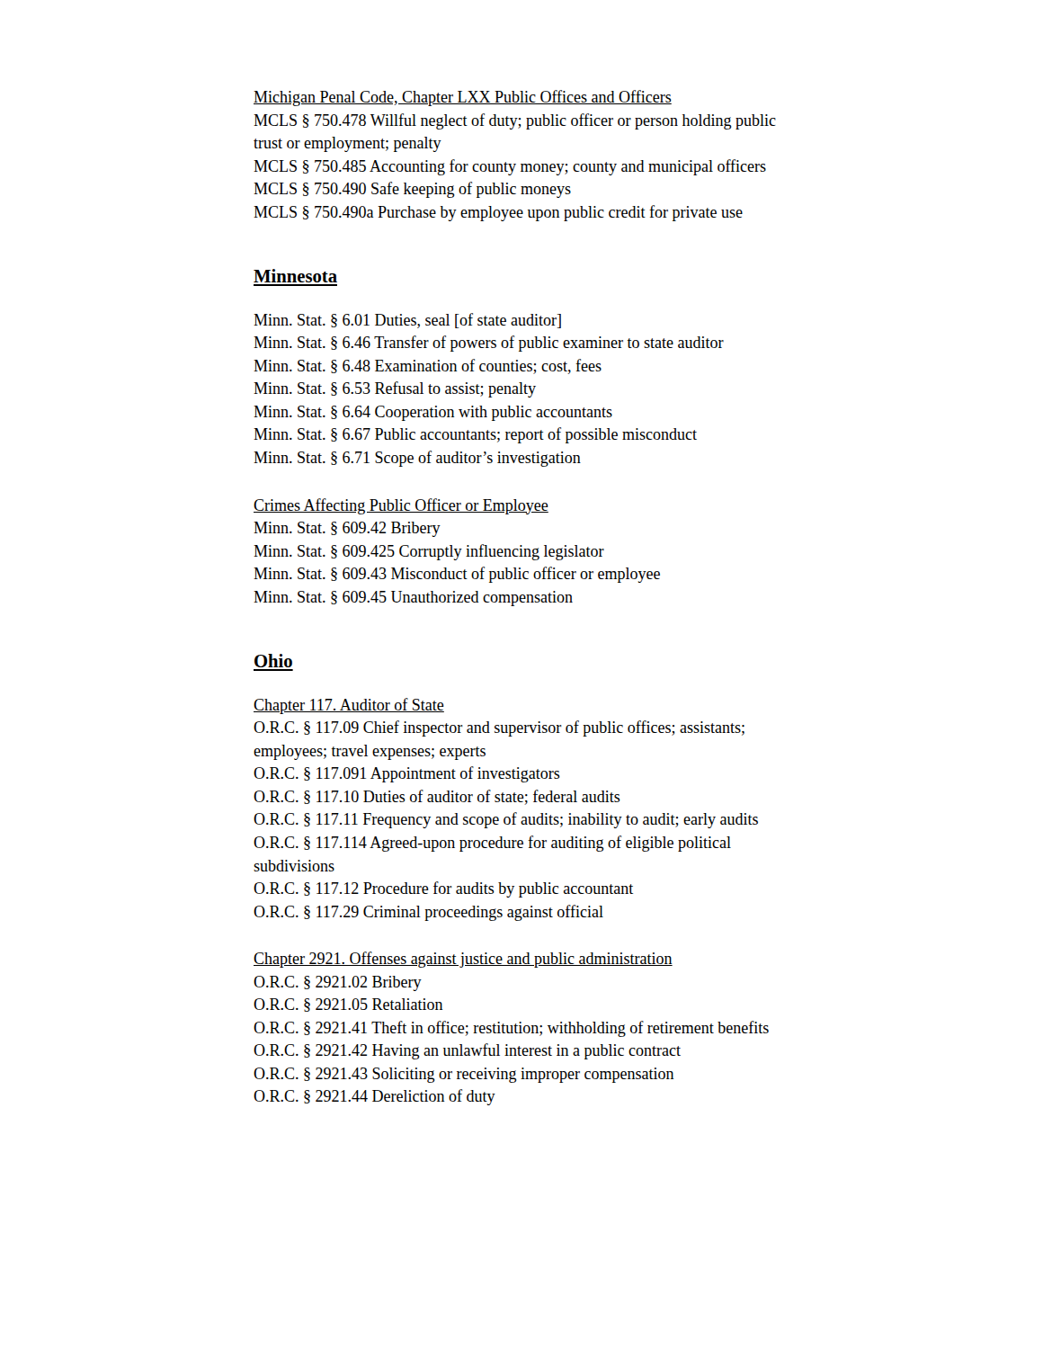Michigan Penal Code, Chapter LXX Public Offices and Officers
MCLS § 750.478 Willful neglect of duty; public officer or person holding public trust or employment; penalty
MCLS § 750.485 Accounting for county money; county and municipal officers
MCLS § 750.490 Safe keeping of public moneys
MCLS § 750.490a Purchase by employee upon public credit for private use
Minnesota
Minn. Stat. § 6.01 Duties, seal [of state auditor]
Minn. Stat. § 6.46 Transfer of powers of public examiner to state auditor
Minn. Stat. § 6.48 Examination of counties; cost, fees
Minn. Stat. § 6.53 Refusal to assist; penalty
Minn. Stat. § 6.64 Cooperation with public accountants
Minn. Stat. § 6.67 Public accountants; report of possible misconduct
Minn. Stat. § 6.71 Scope of auditor’s investigation
Crimes Affecting Public Officer or Employee
Minn. Stat. § 609.42 Bribery
Minn. Stat. § 609.425 Corruptly influencing legislator
Minn. Stat. § 609.43 Misconduct of public officer or employee
Minn. Stat. § 609.45 Unauthorized compensation
Ohio
Chapter 117. Auditor of State
O.R.C. § 117.09 Chief inspector and supervisor of public offices; assistants; employees; travel expenses; experts
O.R.C. § 117.091 Appointment of investigators
O.R.C. § 117.10 Duties of auditor of state; federal audits
O.R.C. § 117.11 Frequency and scope of audits; inability to audit; early audits
O.R.C. § 117.114 Agreed-upon procedure for auditing of eligible political subdivisions
O.R.C. § 117.12 Procedure for audits by public accountant
O.R.C. § 117.29 Criminal proceedings against official
Chapter 2921. Offenses against justice and public administration
O.R.C. § 2921.02 Bribery
O.R.C. § 2921.05 Retaliation
O.R.C. § 2921.41 Theft in office; restitution; withholding of retirement benefits
O.R.C. § 2921.42 Having an unlawful interest in a public contract
O.R.C. § 2921.43 Soliciting or receiving improper compensation
O.R.C. § 2921.44 Dereliction of duty